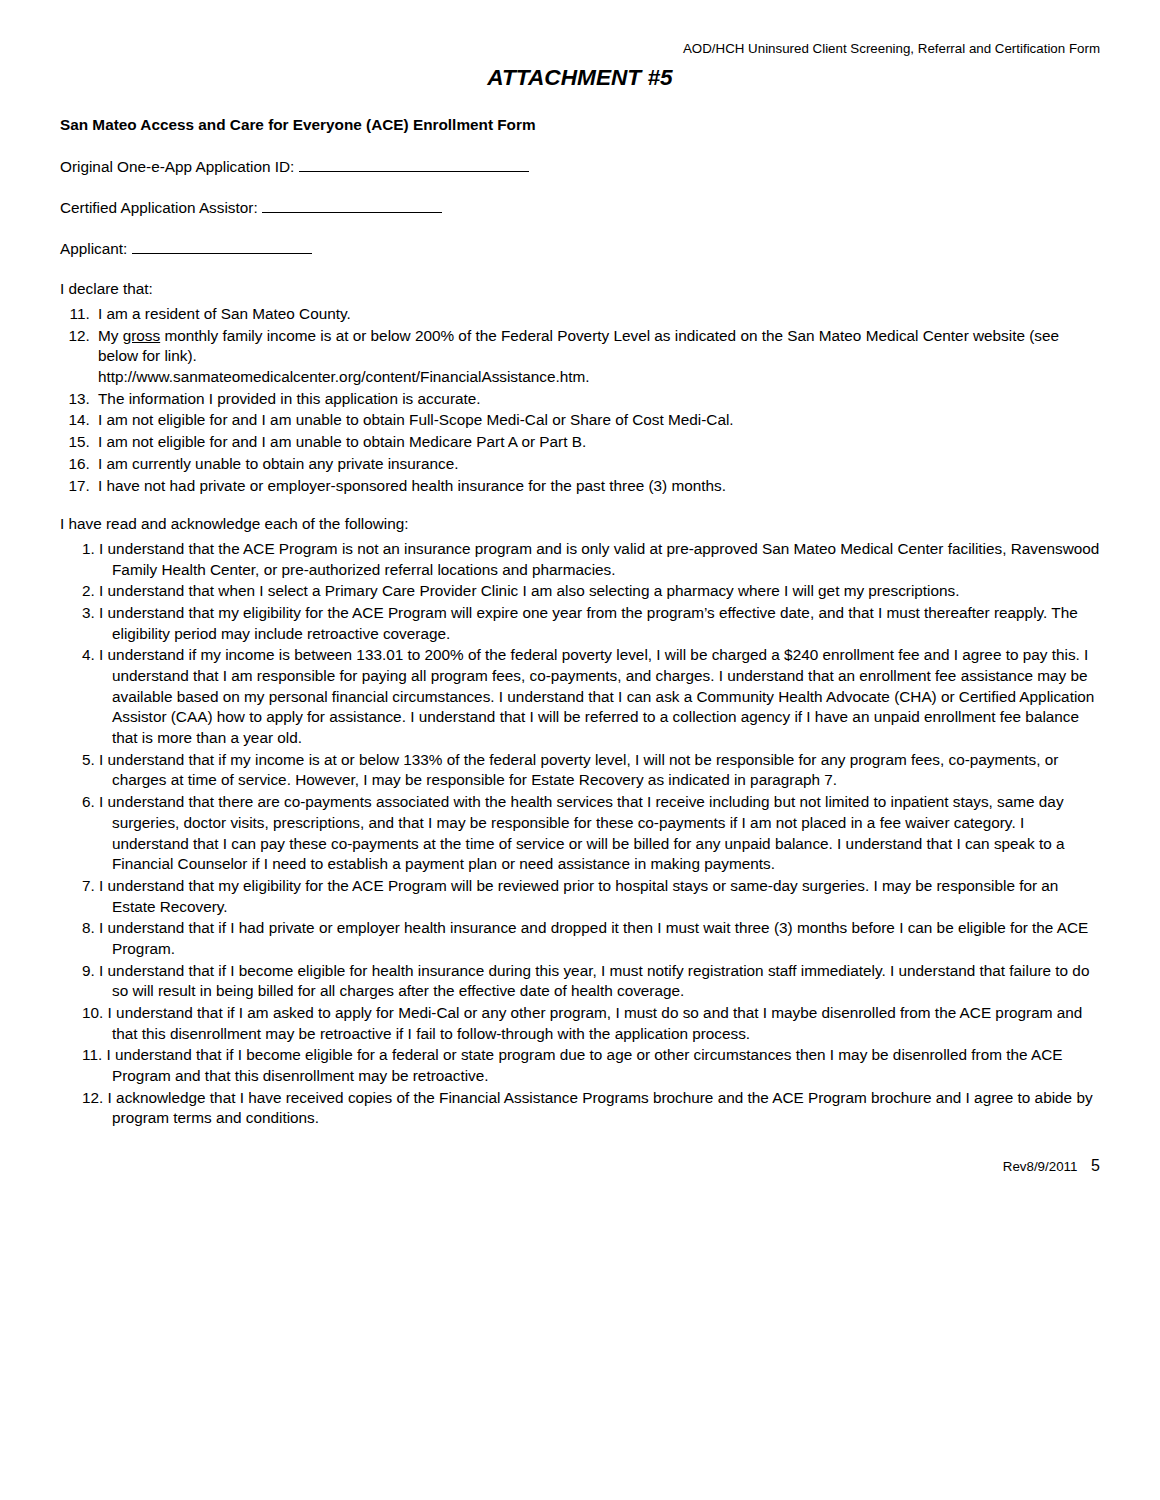AOD/HCH Uninsured Client Screening, Referral and Certification Form
ATTACHMENT #5
San Mateo Access and Care for Everyone (ACE) Enrollment Form
Original One-e-App Application ID:
Certified Application Assistor:
Applicant:
I declare that:
I am a resident of San Mateo County.
My gross monthly family income is at or below 200% of the Federal Poverty Level as indicated on the San Mateo Medical Center website (see below for link).
http://www.sanmateomedicalcenter.org/content/FinancialAssistance.htm.
The information I provided in this application is accurate.
I am not eligible for and I am unable to obtain Full-Scope Medi-Cal or Share of Cost Medi-Cal.
I am not eligible for and I am unable to obtain Medicare Part A or Part B.
I am currently unable to obtain any private insurance.
I have not had private or employer-sponsored health insurance for the past three (3) months.
I have read and acknowledge each of the following:
I understand that the ACE Program is not an insurance program and is only valid at pre-approved San Mateo Medical Center facilities, Ravenswood Family Health Center, or pre-authorized referral locations and pharmacies.
I understand that when I select a Primary Care Provider Clinic I am also selecting a pharmacy where I will get my prescriptions.
I understand that my eligibility for the ACE Program will expire one year from the program’s effective date, and that I must thereafter reapply. The eligibility period may include retroactive coverage.
I understand if my income is between 133.01 to 200% of the federal poverty level, I will be charged a $240 enrollment fee and I agree to pay this. I understand that I am responsible for paying all program fees, co-payments, and charges. I understand that an enrollment fee assistance may be available based on my personal financial circumstances. I understand that I can ask a Community Health Advocate (CHA) or Certified Application Assistor (CAA) how to apply for assistance. I understand that I will be referred to a collection agency if I have an unpaid enrollment fee balance that is more than a year old.
I understand that if my income is at or below 133% of the federal poverty level, I will not be responsible for any program fees, co-payments, or charges at time of service. However, I may be responsible for Estate Recovery as indicated in paragraph 7.
I understand that there are co-payments associated with the health services that I receive including but not limited to inpatient stays, same day surgeries, doctor visits, prescriptions, and that I may be responsible for these co-payments if I am not placed in a fee waiver category. I understand that I can pay these co-payments at the time of service or will be billed for any unpaid balance. I understand that I can speak to a Financial Counselor if I need to establish a payment plan or need assistance in making payments.
I understand that my eligibility for the ACE Program will be reviewed prior to hospital stays or same-day surgeries. I may be responsible for an Estate Recovery.
I understand that if I had private or employer health insurance and dropped it then I must wait three (3) months before I can be eligible for the ACE Program.
I understand that if I become eligible for health insurance during this year, I must notify registration staff immediately. I understand that failure to do so will result in being billed for all charges after the effective date of health coverage.
I understand that if I am asked to apply for Medi-Cal or any other program, I must do so and that I maybe disenrolled from the ACE program and that this disenrollment may be retroactive if I fail to follow-through with the application process.
I understand that if I become eligible for a federal or state program due to age or other circumstances then I may be disenrolled from the ACE Program and that this disenrollment may be retroactive.
I acknowledge that I have received copies of the Financial Assistance Programs brochure and the ACE Program brochure and I agree to abide by program terms and conditions.
Rev8/9/2011 5